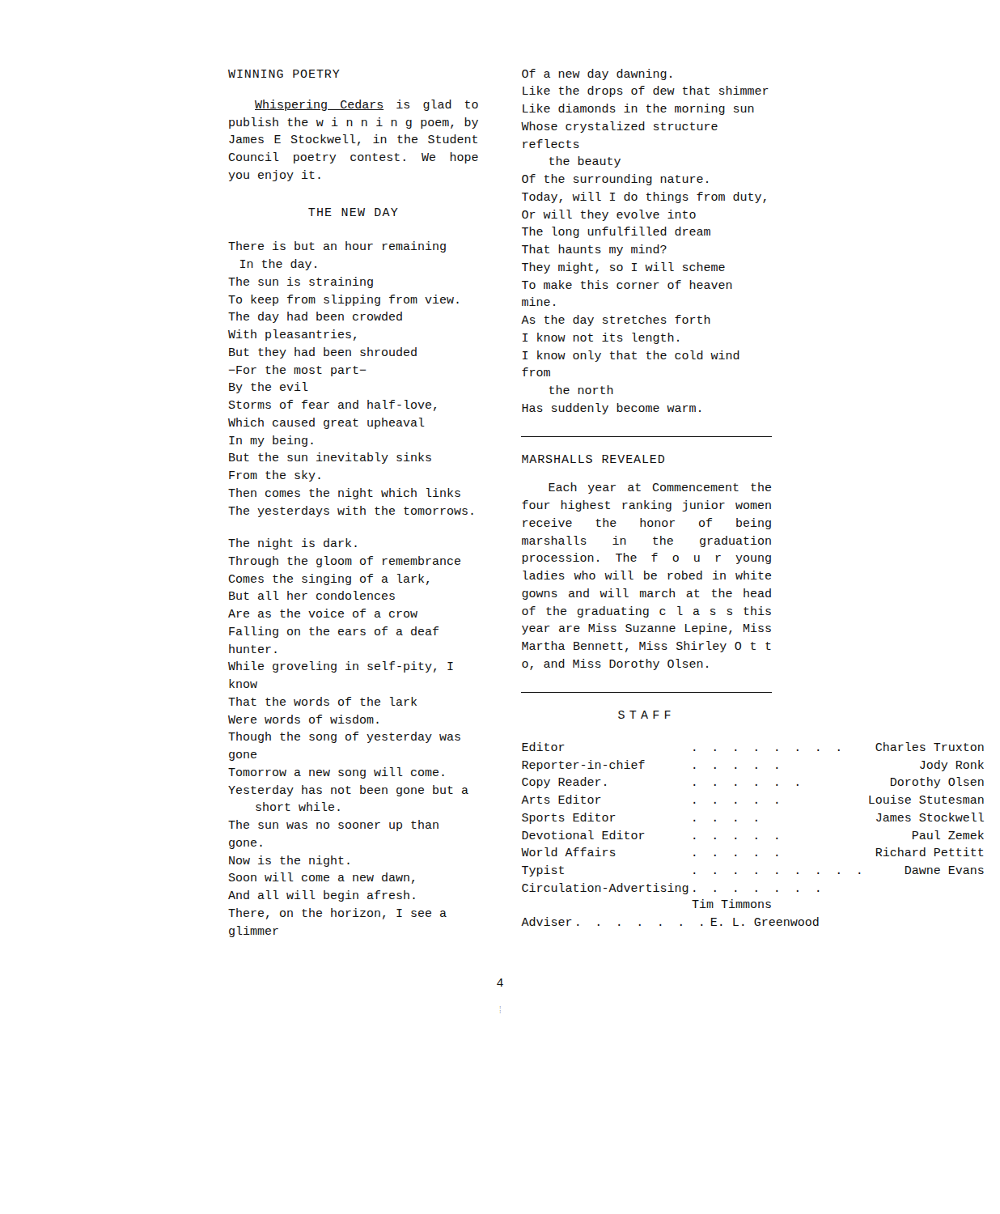WINNING POETRY
Whispering Cedars is glad to publish the w i n n i n g poem, by James E Stockwell, in the Student Council poetry contest. We hope you enjoy it.
THE NEW DAY
There is but an hour remaining
In the day.
The sun is straining
To keep from slipping from view.
The day had been crowded
With pleasantries,
But they had been shrouded
−For the most part−
By the evil
Storms of fear and half-love,
Which caused great upheaval
In my being.
But the sun inevitably sinks
From the sky.
Then comes the night which links
The yesterdays with the tomorrows.
The night is dark.
Through the gloom of remembrance
Comes the singing of a lark,
But all her condolences
Are as the voice of a crow
Falling on the ears of a deaf hunter.
While groveling in self-pity, I know
That the words of the lark
Were words of wisdom.
Though the song of yesterday was gone
Tomorrow a new song will come.
Yesterday has not been gone but a
short while.
The sun was no sooner up than gone.
Now is the night.
Soon will come a new dawn,
And all will begin afresh.
There, on the horizon, I see a glimmer
Of a new day dawning.
Like the drops of dew that shimmer
Like diamonds in the morning sun
Whose crystalized structure reflects
the beauty
Of the surrounding nature.
Today, will I do things from duty,
Or will they evolve into
The long unfulfilled dream
That haunts my mind?
They might, so I will scheme
To make this corner of heaven mine.
As the day stretches forth
I know not its length.
I know only that the cold wind from
the north
Has suddenly become warm.
MARSHALLS REVEALED
Each year at Commencement the four highest ranking junior women receive the honor of being marshalls in the graduation procession. The f o u r young ladies who will be robed in white gowns and will march at the head of the graduating c l a s s this year are Miss Suzanne Lepine, Miss Martha Bennett, Miss Shirley O t t o, and Miss Dorothy Olsen.
STAFF
| Editor | . . . . . . . . | Charles Truxton |
| Reporter-in-chief | . . . . . | Jody Ronk |
| Copy Reader. | . . . . . . | Dorothy Olsen |
| Arts Editor | . . . . . | Louise Stutesman |
| Sports Editor | . . . . | James Stockwell |
| Devotional Editor | . . . . . | Paul Zemek |
| World Affairs | . . . . . | Richard Pettitt |
| Typist | . . . . . . . . . | Dawne Evans |
| Circulation-Advertising | . . . . . . . | |
Tim Timmons
| Adviser | . . . . . . . | E. L. Greenwood |
4
𝄄